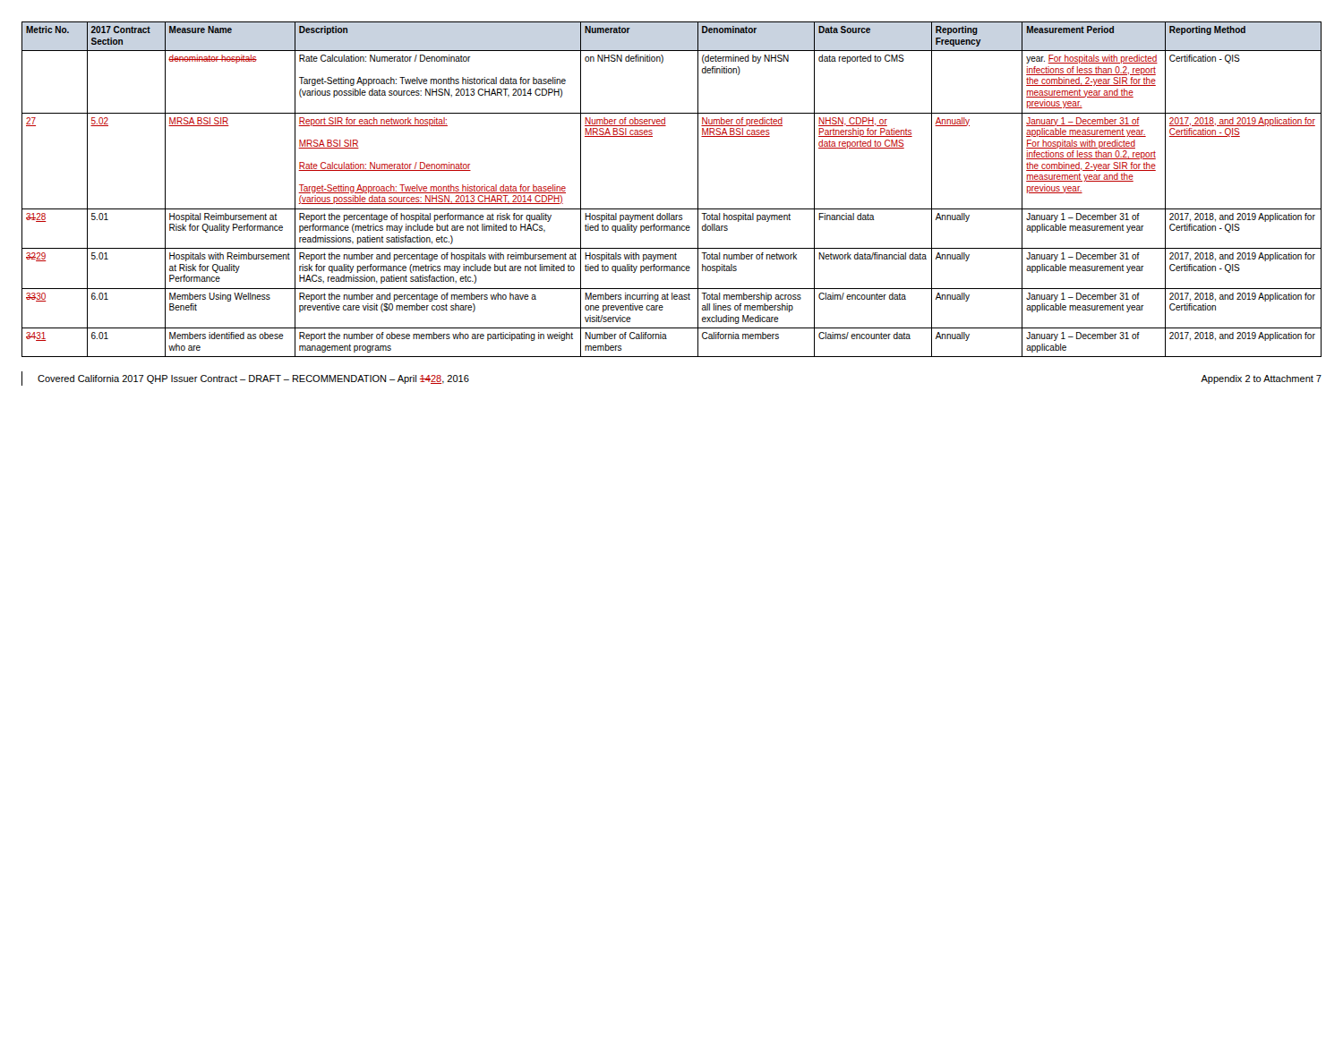| Metric No. | 2017 Contract Section | Measure Name | Description | Numerator | Denominator | Data Source | Reporting Frequency | Measurement Period | Reporting Method |
| --- | --- | --- | --- | --- | --- | --- | --- | --- | --- |
| | | denominator hospitals | Rate Calculation: Numerator / Denominator Target-Setting Approach: Twelve months historical data for baseline (various possible data sources: NHSN, 2013 CHART, 2014 CDPH) | on NHSN definition) | (determined by NHSN definition) | data reported to CMS | | year. For hospitals with predicted infections of less than 0.2, report the combined, 2-year SIR for the measurement year and the previous year. | Certification - QIS |
| 27 | 5.02 | MRSA BSI SIR | Report SIR for each network hospital: MRSA BSI SIR Rate Calculation: Numerator / Denominator Target-Setting Approach: Twelve months historical data for baseline (various possible data sources: NHSN, 2013 CHART, 2014 CDPH) | Number of observed MRSA BSI cases | Number of predicted MRSA BSI cases | NHSN, CDPH, or Partnership for Patients data reported to CMS | Annually | January 1 – December 31 of applicable measurement year. For hospitals with predicted infections of less than 0.2, report the combined, 2-year SIR for the measurement year and the previous year. | 2017, 2018, and 2019 Application for Certification - QIS |
| 31 28 | 5.01 | Hospital Reimbursement at Risk for Quality Performance | Report the percentage of hospital performance at risk for quality performance (metrics may include but are not limited to HACs, readmissions, patient satisfaction, etc.) | Hospital payment dollars tied to quality performance | Total hospital payment dollars | Financial data | Annually | January 1 – December 31 of applicable measurement year | 2017, 2018, and 2019 Application for Certification - QIS |
| 32 29 | 5.01 | Hospitals with Reimbursement at Risk for Quality Performance | Report the number and percentage of hospitals with reimbursement at risk for quality performance (metrics may include but are not limited to HACs, readmission, patient satisfaction, etc.) | Hospitals with payment tied to quality performance | Total number of network hospitals | Network data/financial data | Annually | January 1 – December 31 of applicable measurement year | 2017, 2018, and 2019 Application for Certification - QIS |
| 33 30 | 6.01 | Members Using Wellness Benefit | Report the number and percentage of members who have a preventive care visit ($0 member cost share) | Members incurring at least one preventive care visit/service | Total membership across all lines of membership excluding Medicare | Claim/ encounter data | Annually | January 1 – December 31 of applicable measurement year | 2017, 2018, and 2019 Application for Certification |
| 34 31 | 6.01 | Members identified as obese who are | Report the number of obese members who are participating in weight management programs | Number of California members | California members | Claims/ encounter data | Annually | January 1 – December 31 of applicable | 2017, 2018, and 2019 Application for |
Covered California 2017 QHP Issuer Contract – DRAFT – RECOMMENDATION – April 1428, 2016
Appendix 2 to Attachment 7